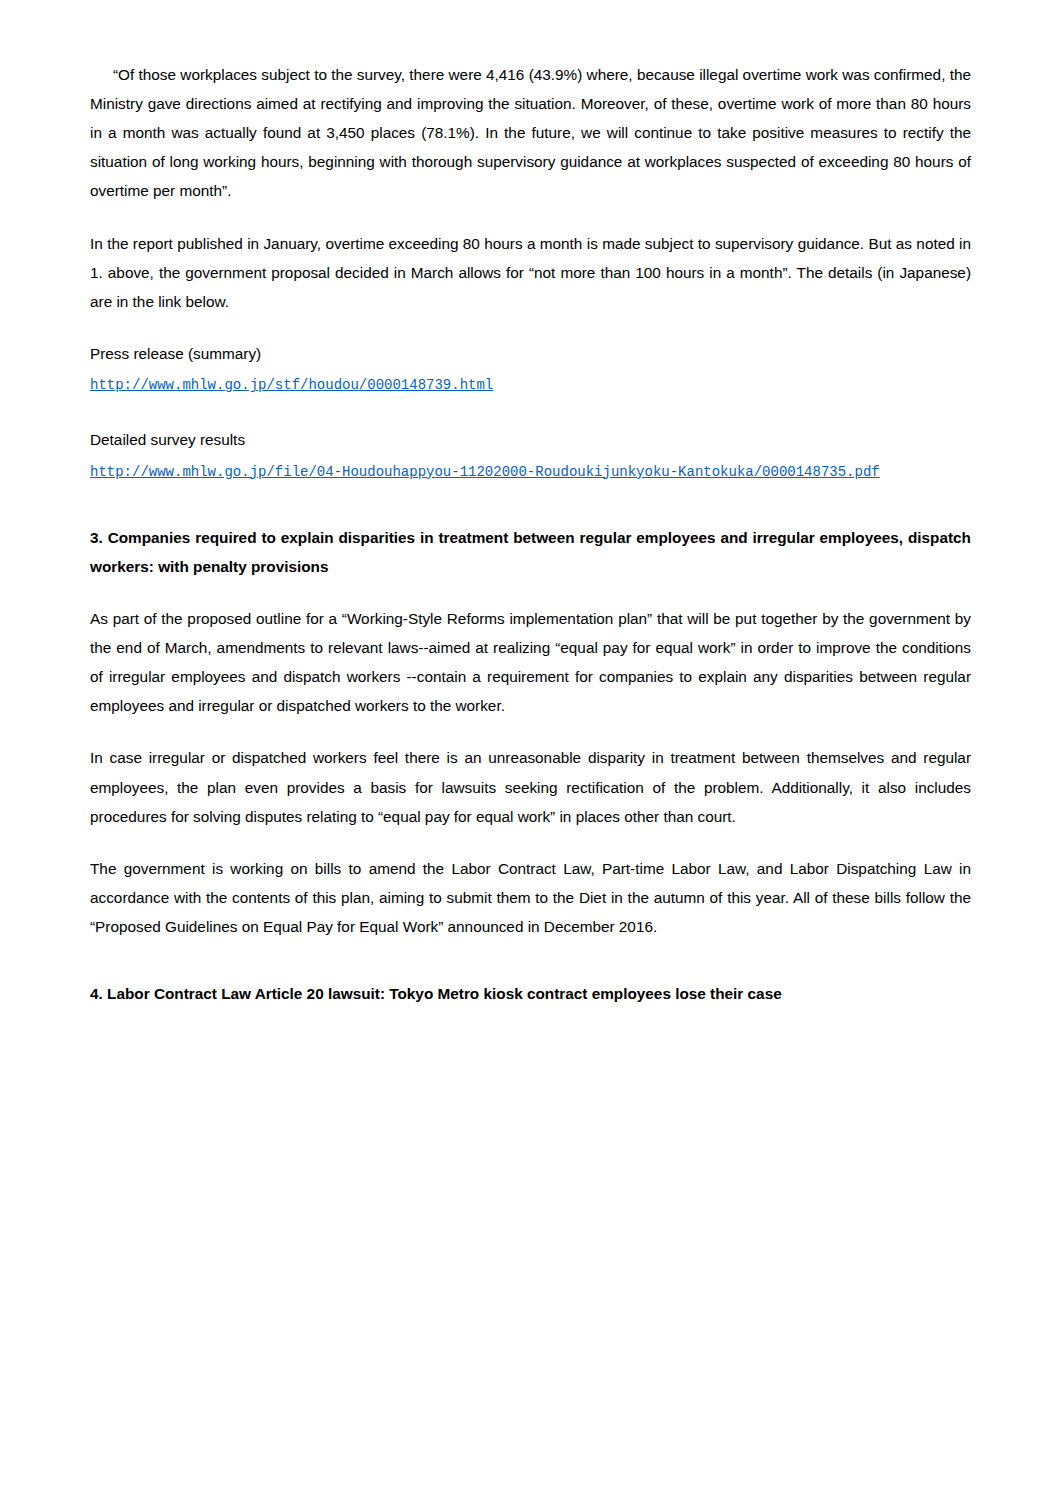“Of those workplaces subject to the survey, there were 4,416 (43.9%) where, because illegal overtime work was confirmed, the Ministry gave directions aimed at rectifying and improving the situation. Moreover, of these, overtime work of more than 80 hours in a month was actually found at 3,450 places (78.1%). In the future, we will continue to take positive measures to rectify the situation of long working hours, beginning with thorough supervisory guidance at workplaces suspected of exceeding 80 hours of overtime per month”.
In the report published in January, overtime exceeding 80 hours a month is made subject to supervisory guidance. But as noted in 1. above, the government proposal decided in March allows for “not more than 100 hours in a month”. The details (in Japanese) are in the link below.
Press release (summary)
http://www.mhlw.go.jp/stf/houdou/0000148739.html
Detailed survey results
http://www.mhlw.go.jp/file/04-Houdouhappyou-11202000-Roudoukijunkyoku-Kantokuka/0000148735.pdf
3. Companies required to explain disparities in treatment between regular employees and irregular employees, dispatch workers: with penalty provisions
As part of the proposed outline for a “Working-Style Reforms implementation plan” that will be put together by the government by the end of March, amendments to relevant laws--aimed at realizing “equal pay for equal work” in order to improve the conditions of irregular employees and dispatch workers --contain a requirement for companies to explain any disparities between regular employees and irregular or dispatched workers to the worker.
In case irregular or dispatched workers feel there is an unreasonable disparity in treatment between themselves and regular employees, the plan even provides a basis for lawsuits seeking rectification of the problem. Additionally, it also includes procedures for solving disputes relating to “equal pay for equal work” in places other than court.
The government is working on bills to amend the Labor Contract Law, Part-time Labor Law, and Labor Dispatching Law in accordance with the contents of this plan, aiming to submit them to the Diet in the autumn of this year. All of these bills follow the “Proposed Guidelines on Equal Pay for Equal Work” announced in December 2016.
4. Labor Contract Law Article 20 lawsuit: Tokyo Metro kiosk contract employees lose their case